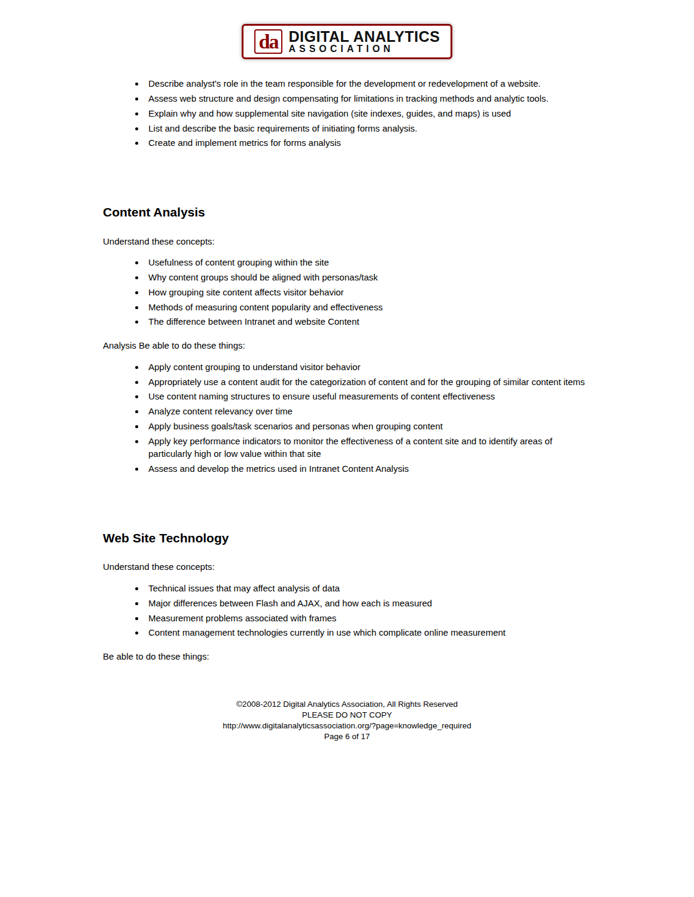da DIGITAL ANALYTICS
ASSOCIATION
Describe analyst's role in the team responsible for the development or redevelopment of a website.
Assess web structure and design compensating for limitations in tracking methods and analytic tools.
Explain why and how supplemental site navigation (site indexes, guides, and maps) is used
List and describe the basic requirements of initiating forms analysis.
Create and implement metrics for forms analysis
Content Analysis
Understand these concepts:
Usefulness of content grouping within the site
Why content groups should be aligned with personas/task
How grouping site content affects visitor behavior
Methods of measuring content popularity and effectiveness
The difference between Intranet and website Content
Analysis Be able to do these things:
Apply content grouping to understand visitor behavior
Appropriately use a content audit for the categorization of content and for the grouping of similar content items
Use content naming structures to ensure useful measurements of content effectiveness
Analyze content relevancy over time
Apply business goals/task scenarios and personas when grouping content
Apply key performance indicators to monitor the effectiveness of a content site and to identify areas of particularly high or low value within that site
Assess and develop the metrics used in Intranet Content Analysis
Web Site Technology
Understand these concepts:
Technical issues that may affect analysis of data
Major differences between Flash and AJAX, and how each is measured
Measurement problems associated with frames
Content management technologies currently in use which complicate online measurement
Be able to do these things:
©2008-2012 Digital Analytics Association, All Rights Reserved
PLEASE DO NOT COPY
http://www.digitalanalyticsassociation.org/?page=knowledge_required
Page 6 of 17